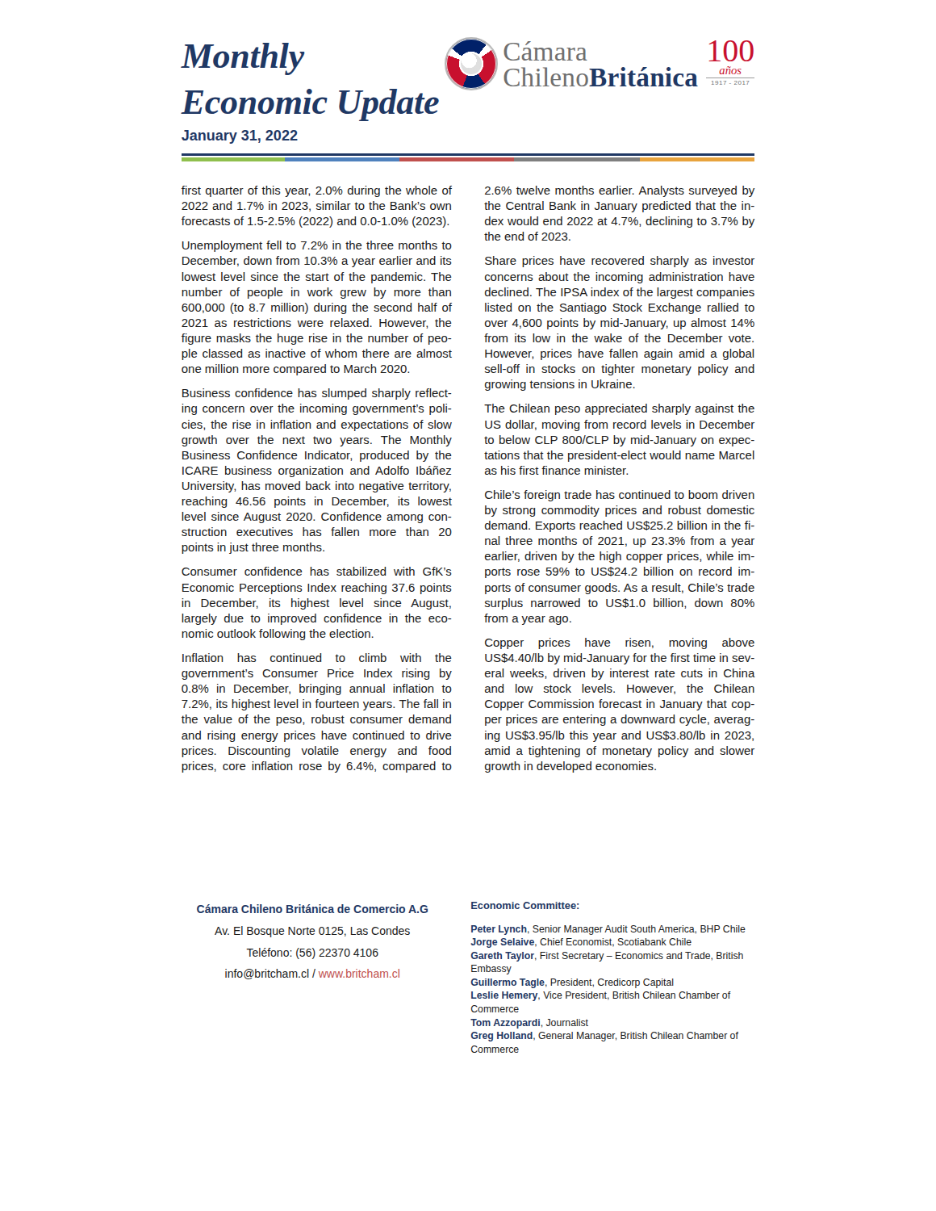Monthly Economic Update
January 31, 2022
Cámara ChilenoBritánica
100 años 1917 - 2017
first quarter of this year, 2.0% during the whole of 2022 and 1.7% in 2023, similar to the Bank’s own forecasts of 1.5-2.5% (2022) and 0.0-1.0% (2023).
Unemployment fell to 7.2% in the three months to December, down from 10.3% a year earlier and its lowest level since the start of the pandemic. The number of people in work grew by more than 600,000 (to 8.7 million) during the second half of 2021 as restrictions were relaxed. However, the figure masks the huge rise in the number of people classed as inactive of whom there are almost one million more compared to March 2020.
Business confidence has slumped sharply reflecting concern over the incoming government’s policies, the rise in inflation and expectations of slow growth over the next two years. The Monthly Business Confidence Indicator, produced by the ICARE business organization and Adolfo Ibáñez University, has moved back into negative territory, reaching 46.56 points in December, its lowest level since August 2020. Confidence among construction executives has fallen more than 20 points in just three months.
Consumer confidence has stabilized with GfK’s Economic Perceptions Index reaching 37.6 points in December, its highest level since August, largely due to improved confidence in the economic outlook following the election.
Inflation has continued to climb with the government’s Consumer Price Index rising by 0.8% in December, bringing annual inflation to 7.2%, its highest level in fourteen years. The fall in the value of the peso, robust consumer demand and rising energy prices have continued to drive prices. Discounting volatile energy and food prices, core inflation rose by 6.4%, compared to 2.6% twelve months earlier. Analysts surveyed by the Central Bank in January predicted that the index would end 2022 at 4.7%, declining to 3.7% by the end of 2023.
Share prices have recovered sharply as investor concerns about the incoming administration have declined. The IPSA index of the largest companies listed on the Santiago Stock Exchange rallied to over 4,600 points by mid-January, up almost 14% from its low in the wake of the December vote. However, prices have fallen again amid a global sell-off in stocks on tighter monetary policy and growing tensions in Ukraine.
The Chilean peso appreciated sharply against the US dollar, moving from record levels in December to below CLP 800/CLP by mid-January on expectations that the president-elect would name Marcel as his first finance minister.
Chile’s foreign trade has continued to boom driven by strong commodity prices and robust domestic demand. Exports reached US$25.2 billion in the final three months of 2021, up 23.3% from a year earlier, driven by the high copper prices, while imports rose 59% to US$24.2 billion on record imports of consumer goods. As a result, Chile’s trade surplus narrowed to US$1.0 billion, down 80% from a year ago.
Copper prices have risen, moving above US$4.40/lb by mid-January for the first time in several weeks, driven by interest rate cuts in China and low stock levels. However, the Chilean Copper Commission forecast in January that copper prices are entering a downward cycle, averaging US$3.95/lb this year and US$3.80/lb in 2023, amid a tightening of monetary policy and slower growth in developed economies.
Cámara Chileno Británica de Comercio A.G
Av. El Bosque Norte 0125, Las Condes
Teléfono: (56) 22370 4106
info@britcham.cl / www.britcham.cl
Economic Committee:
Peter Lynch, Senior Manager Audit South America, BHP Chile
Jorge Selaive, Chief Economist, Scotiabank Chile
Gareth Taylor, First Secretary – Economics and Trade, British Embassy
Guillermo Tagle, President, Credicorp Capital
Leslie Hemery, Vice President, British Chilean Chamber of Commerce
Tom Azzopardi, Journalist
Greg Holland, General Manager, British Chilean Chamber of Commerce